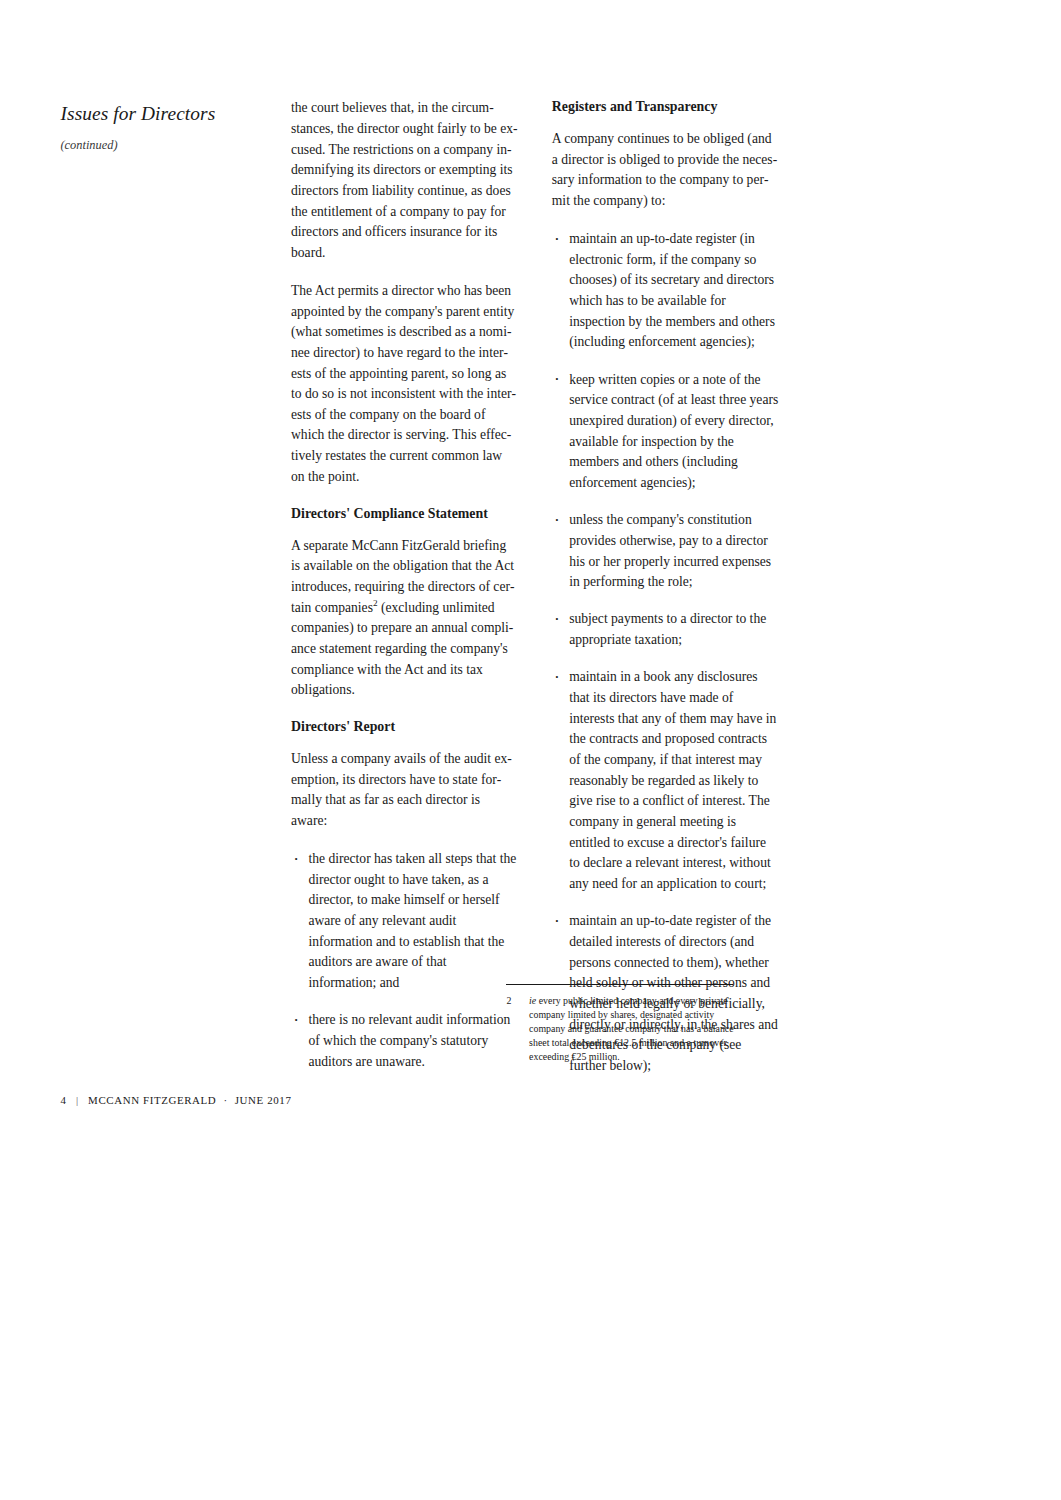Issues for Directors
(continued)
the court believes that, in the circumstances, the director ought fairly to be excused. The restrictions on a company indemnifying its directors or exempting its directors from liability continue, as does the entitlement of a company to pay for directors and officers insurance for its board.
The Act permits a director who has been appointed by the company's parent entity (what sometimes is described as a nominee director) to have regard to the interests of the appointing parent, so long as to do so is not inconsistent with the interests of the company on the board of which the director is serving. This effectively restates the current common law on the point.
Directors' Compliance Statement
A separate McCann FitzGerald briefing is available on the obligation that the Act introduces, requiring the directors of certain companies2 (excluding unlimited companies) to prepare an annual compliance statement regarding the company's compliance with the Act and its tax obligations.
Directors' Report
Unless a company avails of the audit exemption, its directors have to state formally that as far as each director is aware:
the director has taken all steps that the director ought to have taken, as a director, to make himself or herself aware of any relevant audit information and to establish that the auditors are aware of that information; and
there is no relevant audit information of which the company's statutory auditors are unaware.
Registers and Transparency
A company continues to be obliged (and a director is obliged to provide the necessary information to the company to permit the company) to:
maintain an up-to-date register (in electronic form, if the company so chooses) of its secretary and directors which has to be available for inspection by the members and others (including enforcement agencies);
keep written copies or a note of the service contract (of at least three years unexpired duration) of every director, available for inspection by the members and others (including enforcement agencies);
unless the company's constitution provides otherwise, pay to a director his or her properly incurred expenses in performing the role;
subject payments to a director to the appropriate taxation;
maintain in a book any disclosures that its directors have made of interests that any of them may have in the contracts and proposed contracts of the company, if that interest may reasonably be regarded as likely to give rise to a conflict of interest. The company in general meeting is entitled to excuse a director's failure to declare a relevant interest, without any need for an application to court;
maintain an up-to-date register of the detailed interests of directors (and persons connected to them), whether held solely or with other persons and whether held legally or beneficially, directly or indirectly, in the shares and debentures of the company (see further below);
2 ie every public limited company and every private company limited by shares, designated activity company and guarantee company that has a balance sheet total exceeding €12.5 million and a turnover exceeding €25 million.
4 | MCCANN FITZGERALD · JUNE 2017